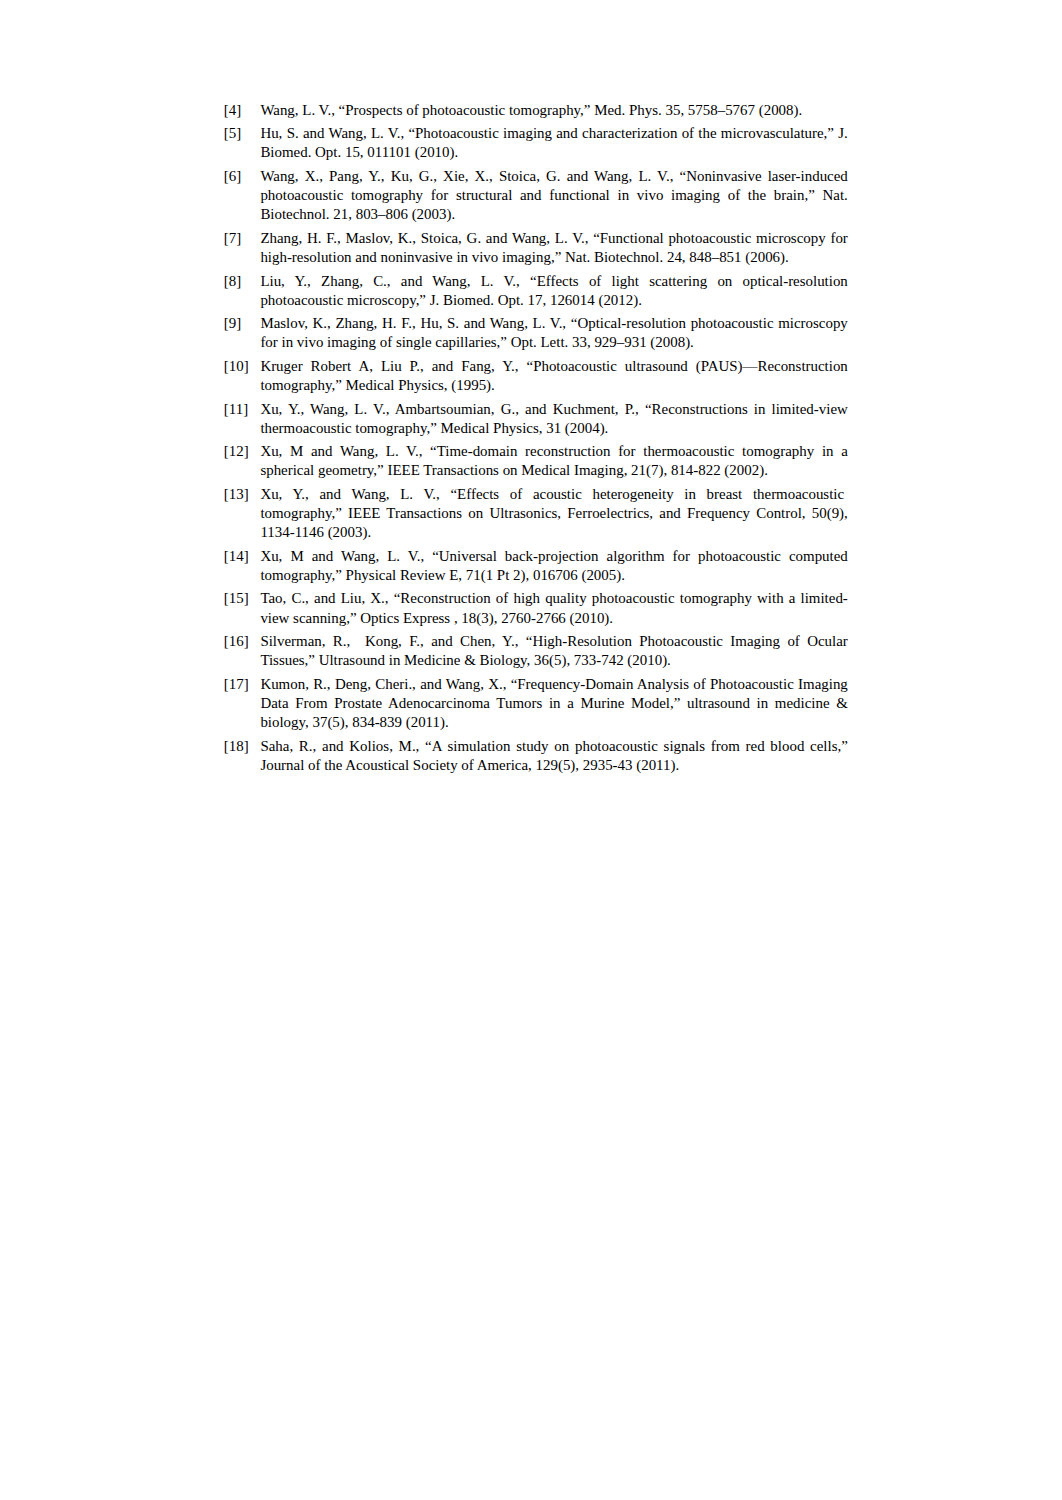[4] Wang, L. V., “Prospects of photoacoustic tomography,” Med. Phys. 35, 5758–5767 (2008).
[5] Hu, S. and Wang, L. V., “Photoacoustic imaging and characterization of the microvasculature,” J. Biomed. Opt. 15, 011101 (2010).
[6] Wang, X., Pang, Y., Ku, G., Xie, X., Stoica, G. and Wang, L. V., “Noninvasive laser-induced photoacoustic tomography for structural and functional in vivo imaging of the brain,” Nat. Biotechnol. 21, 803–806 (2003).
[7] Zhang, H. F., Maslov, K., Stoica, G. and Wang, L. V., “Functional photoacoustic microscopy for high-resolution and noninvasive in vivo imaging,” Nat. Biotechnol. 24, 848–851 (2006).
[8] Liu, Y., Zhang, C., and Wang, L. V., “Effects of light scattering on optical-resolution photoacoustic microscopy,” J. Biomed. Opt. 17, 126014 (2012).
[9] Maslov, K., Zhang, H. F., Hu, S. and Wang, L. V., “Optical-resolution photoacoustic microscopy for in vivo imaging of single capillaries,” Opt. Lett. 33, 929–931 (2008).
[10] Kruger Robert A, Liu P., and Fang, Y., “Photoacoustic ultrasound (PAUS)—Reconstruction tomography,” Medical Physics, (1995).
[11] Xu, Y., Wang, L. V., Ambartsoumian, G., and Kuchment, P., “Reconstructions in limited‑view thermoacoustic tomography,” Medical Physics, 31 (2004).
[12] Xu, M and Wang, L. V., “Time-domain reconstruction for thermoacoustic tomography in a spherical geometry,” IEEE Transactions on Medical Imaging, 21(7), 814-822 (2002).
[13] Xu, Y., and Wang, L. V., “Effects of acoustic heterogeneity in breast thermoacoustic tomography,” IEEE Transactions on Ultrasonics, Ferroelectrics, and Frequency Control, 50(9), 1134-1146 (2003).
[14] Xu, M and Wang, L. V., “Universal back-projection algorithm for photoacoustic computed tomography,” Physical Review E, 71(1 Pt 2), 016706 (2005).
[15] Tao, C., and Liu, X., “Reconstruction of high quality photoacoustic tomography with a limited-view scanning,” Optics Express , 18(3), 2760-2766 (2010).
[16] Silverman, R., Kong, F., and Chen, Y., “High-Resolution Photoacoustic Imaging of Ocular Tissues,” Ultrasound in Medicine & Biology, 36(5), 733-742 (2010).
[17] Kumon, R., Deng, Cheri., and Wang, X., “Frequency-Domain Analysis of Photoacoustic Imaging Data From Prostate Adenocarcinoma Tumors in a Murine Model,” ultrasound in medicine & biology, 37(5), 834-839 (2011).
[18] Saha, R., and Kolios, M., “A simulation study on photoacoustic signals from red blood cells,” Journal of the Acoustical Society of America, 129(5), 2935-43 (2011).